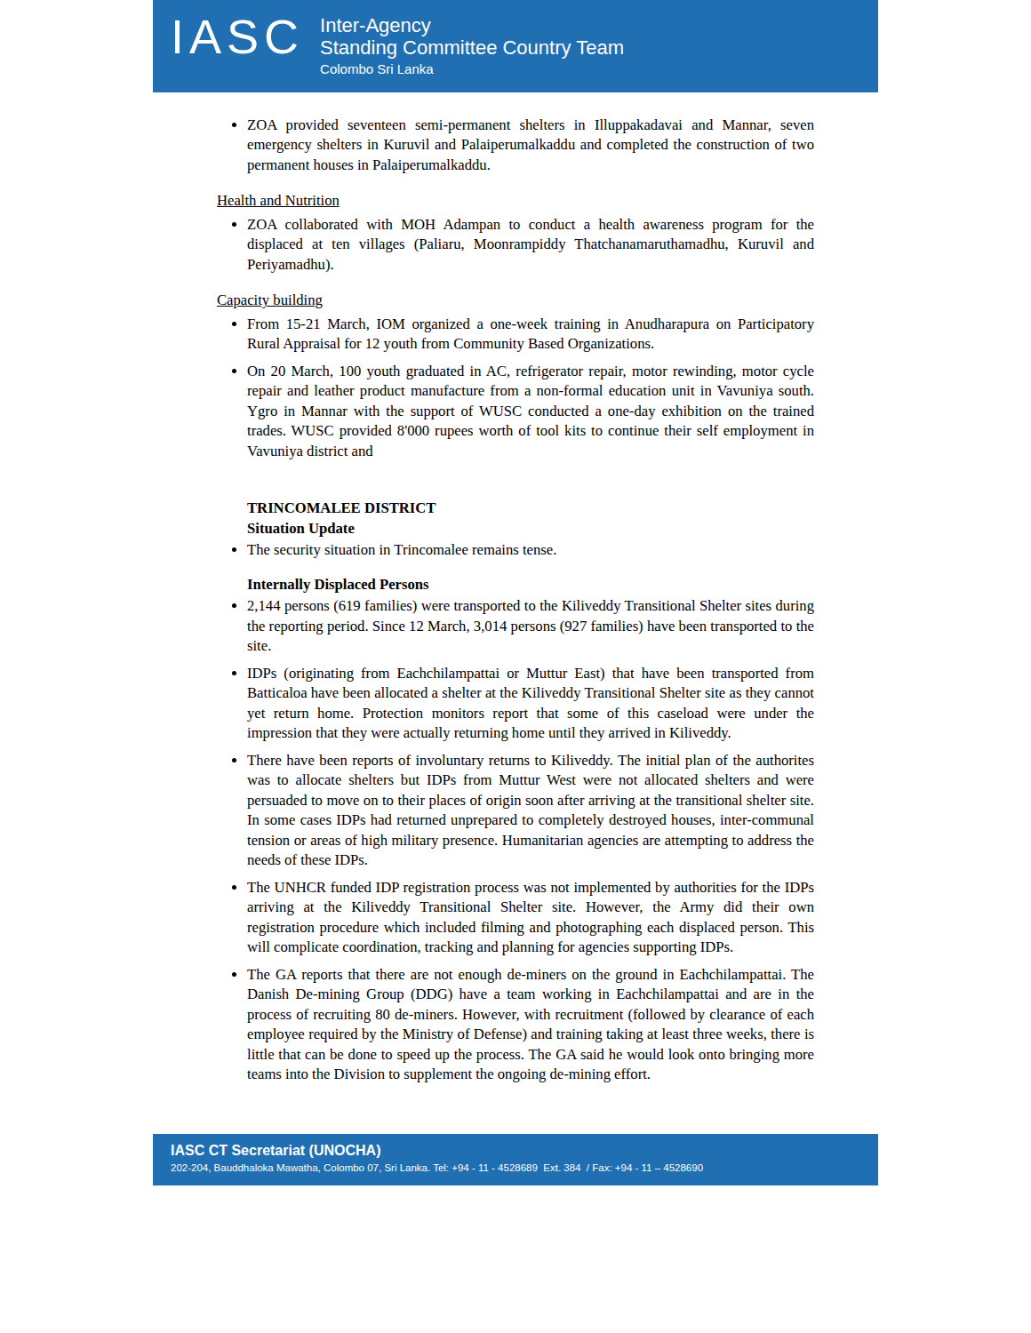IASC
Inter-Agency
Standing Committee Country Team
Colombo Sri Lanka
ZOA provided seventeen semi-permanent shelters in Illuppakadavai and Mannar, seven emergency shelters in Kuruvil and Palaiperumalkaddu and completed the construction of two permanent houses in Palaiperumalkaddu.
Health and Nutrition
ZOA collaborated with MOH Adampan to conduct a health awareness program for the displaced at ten villages (Paliaru, Moonrampiddy Thatchanamaruthamadhu, Kuruvil and Periyamadhu).
Capacity building
From 15-21 March, IOM organized a one-week training in Anudharapura on Participatory Rural Appraisal for 12 youth from Community Based Organizations.
On 20 March, 100 youth graduated in AC, refrigerator repair, motor rewinding, motor cycle repair and leather product manufacture from a non-formal education unit in Vavuniya south. Ygro in Mannar with the support of WUSC conducted a one-day exhibition on the trained trades. WUSC provided 8'000 rupees worth of tool kits to continue their self employment in Vavuniya district and
TRINCOMALEE DISTRICT
Situation Update
The security situation in Trincomalee remains tense.
Internally Displaced Persons
2,144 persons (619 families) were transported to the Kiliveddy Transitional Shelter sites during the reporting period. Since 12 March, 3,014 persons (927 families) have been transported to the site.
IDPs (originating from Eachchilampattai or Muttur East) that have been transported from Batticaloa have been allocated a shelter at the Kiliveddy Transitional Shelter site as they cannot yet return home. Protection monitors report that some of this caseload were under the impression that they were actually returning home until they arrived in Kiliveddy.
There have been reports of involuntary returns to Kiliveddy. The initial plan of the authorites was to allocate shelters but IDPs from Muttur West were not allocated shelters and were persuaded to move on to their places of origin soon after arriving at the transitional shelter site. In some cases IDPs had returned unprepared to completely destroyed houses, inter-communal tension or areas of high military presence. Humanitarian agencies are attempting to address the needs of these IDPs.
The UNHCR funded IDP registration process was not implemented by authorities for the IDPs arriving at the Kiliveddy Transitional Shelter site. However, the Army did their own registration procedure which included filming and photographing each displaced person. This will complicate coordination, tracking and planning for agencies supporting IDPs.
The GA reports that there are not enough de-miners on the ground in Eachchilampattai. The Danish De-mining Group (DDG) have a team working in Eachchilampattai and are in the process of recruiting 80 de-miners. However, with recruitment (followed by clearance of each employee required by the Ministry of Defense) and training taking at least three weeks, there is little that can be done to speed up the process. The GA said he would look onto bringing more teams into the Division to supplement the ongoing de-mining effort.
IASC CT Secretariat (UNOCHA)
202-204, Bauddhaloka Mawatha, Colombo 07, Sri Lanka. Tel: +94 - 11 - 4528689 Ext. 384 / Fax: +94 - 11 – 4528690